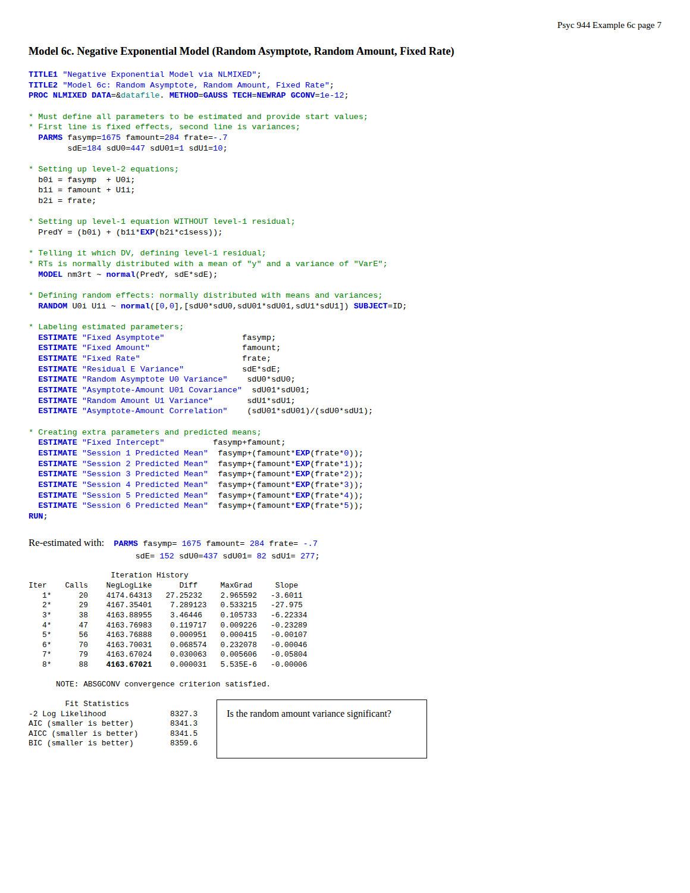Psyc 944 Example 6c page 7
Model 6c. Negative Exponential Model (Random Asymptote, Random Amount, Fixed Rate)
TITLE1 "Negative Exponential Model via NLMIXED";
TITLE2 "Model 6c: Random Asymptote, Random Amount, Fixed Rate";
PROC NLMIXED DATA=&datafile. METHOD=GAUSS TECH=NEWRAP GCONV=1e-12;

* Must define all parameters to be estimated and provide start values;
* First line is fixed effects, second line is variances;
  PARMS fasymp=1675 famount=284 frate=-.7
        sdE=184 sdU0=447 sdU01=1 sdU1=10;

* Setting up level-2 equations;
  b0i = fasymp  + U0i;
  b1i = famount + U1i;
  b2i = frate;

* Setting up level-1 equation WITHOUT level-1 residual;
  PredY = (b0i) + (b1i*EXP(b2i*c1sess));

* Telling it which DV, defining level-1 residual;
* RTs is normally distributed with a mean of "y" and a variance of "VarE";
  MODEL nm3rt ~ normal(PredY, sdE*sdE);

* Defining random effects: normally distributed with means and variances;
  RANDOM U0i U1i ~ normal([0,0],[sdU0*sdU0,sdU01*sdU01,sdU1*sdU1]) SUBJECT=ID;

* Labeling estimated parameters;
  ESTIMATE "Fixed Asymptote"                fasymp;
  ESTIMATE "Fixed Amount"                   famount;
  ESTIMATE "Fixed Rate"                     frate;
  ESTIMATE "Residual E Variance"            sdE*sdE;
  ESTIMATE "Random Asymptote U0 Variance"    sdU0*sdU0;
  ESTIMATE "Asymptote-Amount U01 Covariance"  sdU01*sdU01;
  ESTIMATE "Random Amount U1 Variance"       sdU1*sdU1;
  ESTIMATE "Asymptote-Amount Correlation"    (sdU01*sdU01)/(sdU0*sdU1);

* Creating extra parameters and predicted means;
  ESTIMATE "Fixed Intercept"          fasymp+famount;
  ESTIMATE "Session 1 Predicted Mean"  fasymp+(famount*EXP(frate*0));
  ESTIMATE "Session 2 Predicted Mean"  fasymp+(famount*EXP(frate*1));
  ESTIMATE "Session 3 Predicted Mean"  fasymp+(famount*EXP(frate*2));
  ESTIMATE "Session 4 Predicted Mean"  fasymp+(famount*EXP(frate*3));
  ESTIMATE "Session 5 Predicted Mean"  fasymp+(famount*EXP(frate*4));
  ESTIMATE "Session 6 Predicted Mean"  fasymp+(famount*EXP(frate*5));
RUN;
Re-estimated with:
PARMS fasymp= 1675 famount= 284 frate= -.7
                      sdE= 152 sdU0=437 sdU01= 82 sdU1= 277;
Iteration History Iter Calls NegLogLike Diff MaxGrad Slope 1* 20 4174.64313 27.25232 2.965592 -3.6011 2* 29 4167.35401 7.289123 0.533215 -27.975 3* 38 4163.88955 3.46446 0.105733 -6.22334 4* 47 4163.76983 0.119717 0.009226 -0.23289 5* 56 4163.76888 0.000951 0.000415 -0.00107 6* 70 4163.70031 0.068574 0.232078 -0.00046 7* 79 4163.67024 0.030063 0.005606 -0.05804 8* 88 4163.67021 0.000031 5.535E-6 -0.00006 NOTE: ABSGCONV convergence criterion satisfied.
Fit Statistics -2 Log Likelihood 8327.3 AIC (smaller is better) 8341.3 AICC (smaller is better) 8341.5 BIC (smaller is better) 8359.6
Is the random amount variance significant?